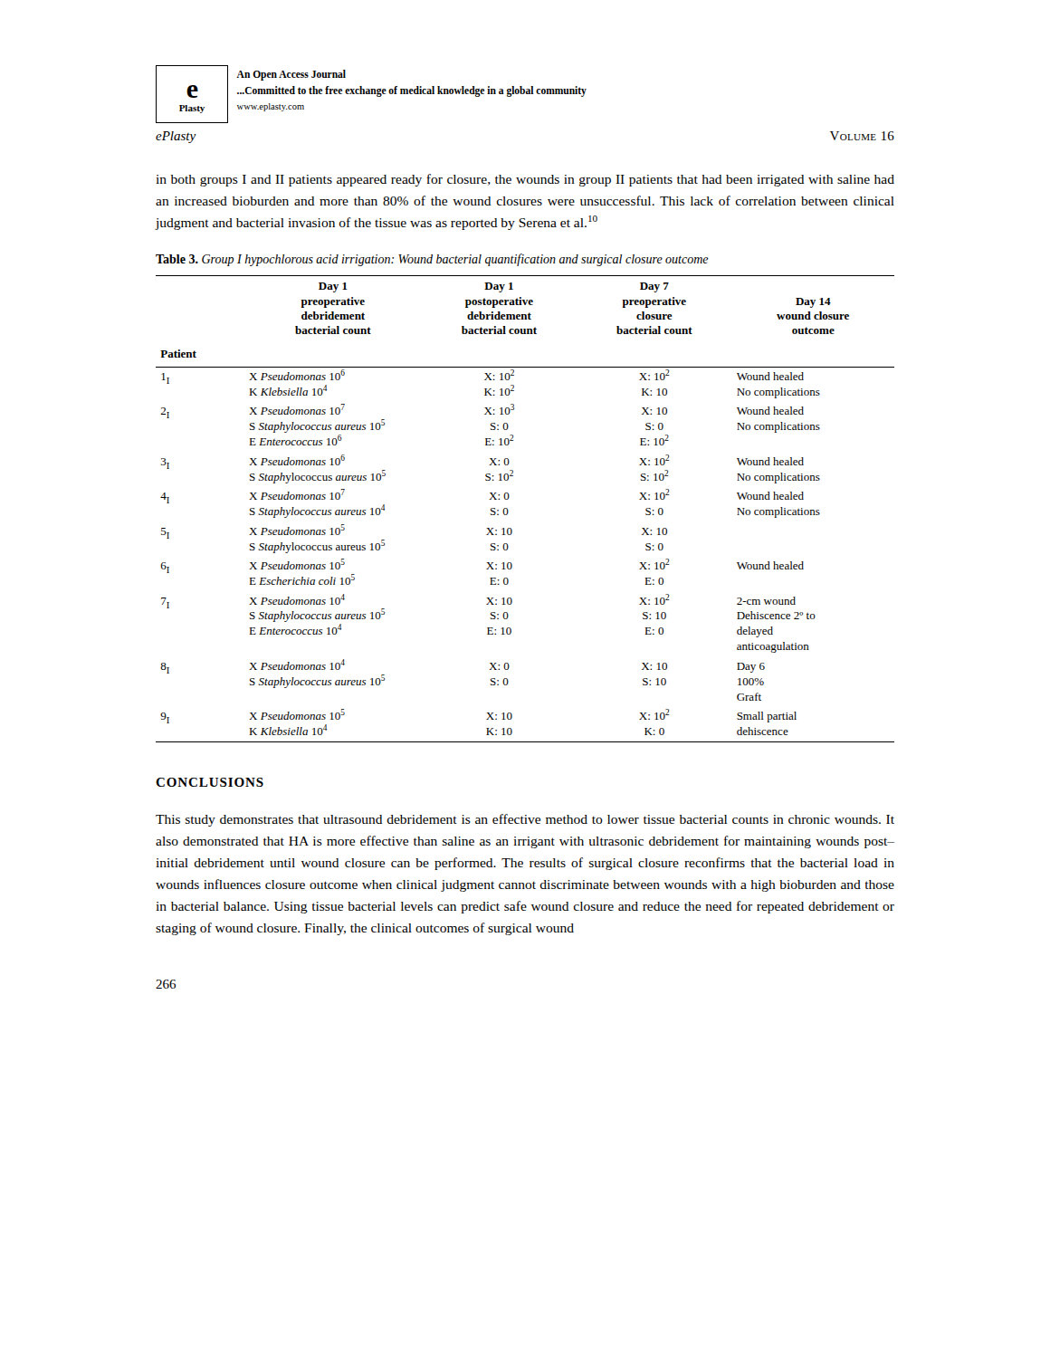e
Plasty
An Open Access Journal
...Committed to the free exchange of medical knowledge in a global community
www.eplasty.com
ePlasty Volume 16
in both groups I and II patients appeared ready for closure, the wounds in group II patients that had been irrigated with saline had an increased bioburden and more than 80% of the wound closures were unsuccessful. This lack of correlation between clinical judgment and bacterial invasion of the tissue was as reported by Serena et al.10
Table 3. Group I hypochlorous acid irrigation: Wound bacterial quantification and surgical closure outcome
| | Day 1 preoperative debridement bacterial count | Day 1 postoperative debridement bacterial count | Day 7 preoperative closure bacterial count | Day 14 wound closure outcome |
| --- | --- | --- | --- | --- |
| Patient | | | | |
| 1 I | X Pseudomonas 10 6 K Klebsiella 10 4 | X: 10 2 K: 10 2 | X: 10 2 K: 10 | Wound healed No complications |
| 2 I | X Pseudomonas 10 7 S Staphylococcus aureus 10 5 E Enterococcus 10 6 | X: 10 3 S: 0 E: 10 2 | X: 10 S: 0 E: 10 2 | Wound healed No complications |
| 3 I | X Pseudomonas 10 6 S Staph ylococcus aureus 10 5 | X: 0 S: 10 2 | X: 10 2 S: 10 2 | Wound healed No complications |
| 4 I | X Pseudomonas 10 7 S Staphylococcus aureus 10 4 | X: 0 S: 0 | X: 10 2 S: 0 | Wound healed No complications |
| 5 I | X Pseudomonas 10 5 S Staph ylococcus aureus 10 5 | X: 10 S: 0 | X: 10 S: 0 | |
| 6 I | X Pseudomonas 10 5 E Escherichia coli 10 5 | X: 10 E: 0 | X: 10 2 E: 0 | Wound healed |
| 7 I | X Pseudomonas 10 4 S Staphylococcus aureus 10 5 E Enterococcus 10 4 | X: 10 S: 0 E: 10 | X: 10 2 S: 10 E: 0 | 2-cm wound Dehiscence 2º to delayed anticoagulation |
| 8 I | X Pseudomonas 10 4 S Staphylococcus aureus 10 5 | X: 0 S: 0 | X: 10 S: 10 | Day 6 100% Graft |
| 9 I | X Pseudomonas 10 5 K Klebsiella 10 4 | X: 10 K: 10 | X: 10 2 K: 0 | Small partial dehiscence |
CONCLUSIONS
This study demonstrates that ultrasound debridement is an effective method to lower tissue bacterial counts in chronic wounds. It also demonstrated that HA is more effective than saline as an irrigant with ultrasonic debridement for maintaining wounds post–initial debridement until wound closure can be performed. The results of surgical closure reconfirms that the bacterial load in wounds influences closure outcome when clinical judgment cannot discriminate between wounds with a high bioburden and those in bacterial balance. Using tissue bacterial levels can predict safe wound closure and reduce the need for repeated debridement or staging of wound closure. Finally, the clinical outcomes of surgical wound
266